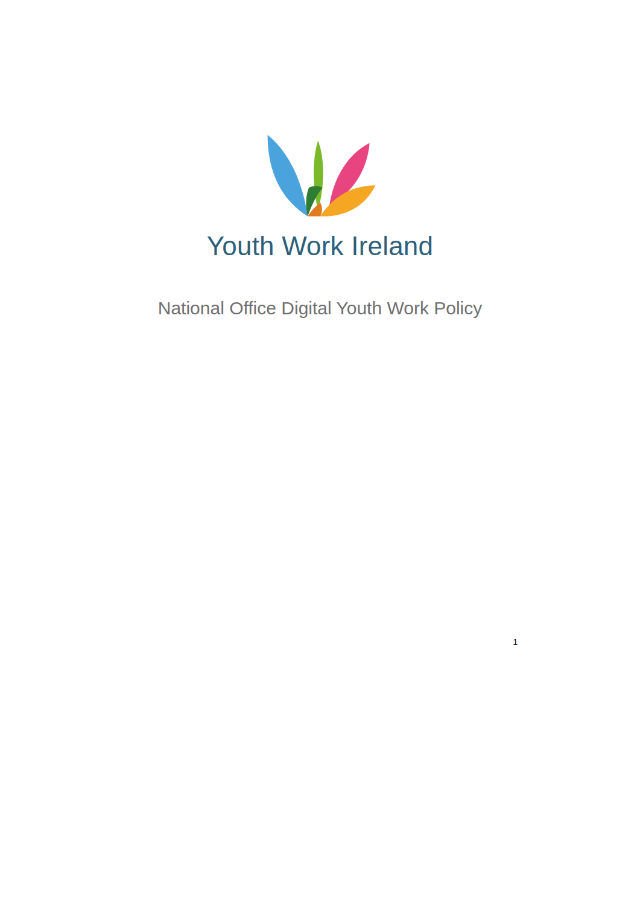Youth Work Ireland
National Office Digital Youth Work Policy
1